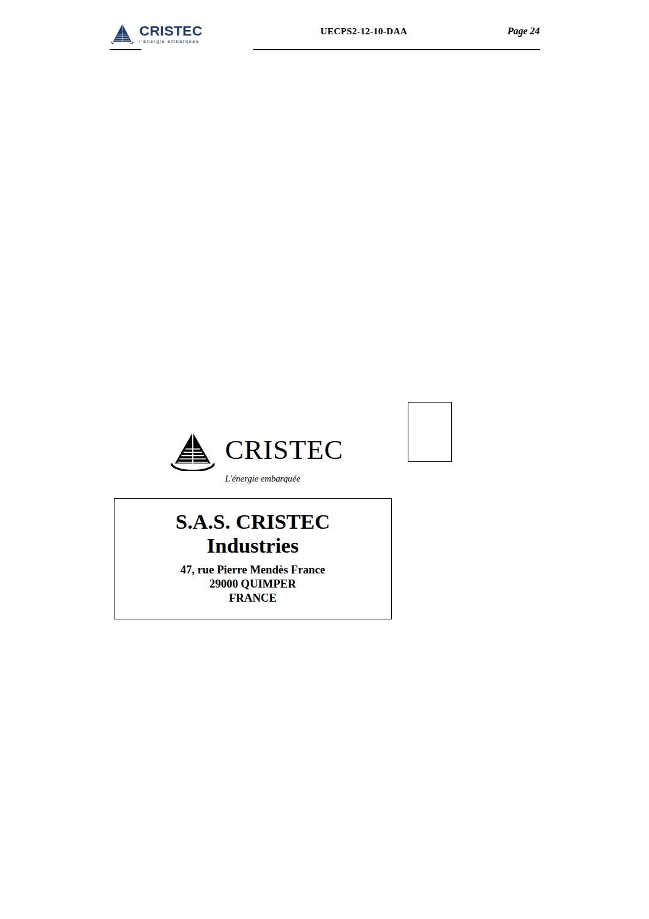CRISTEC
l'énergie embarquée
UECPS2-12-10-DAA
Page 24
CRISTEC
L'énergie embarquée
S.A.S. CRISTEC
Industries
47, rue Pierre Mendès France
29000 QUIMPER
FRANCE